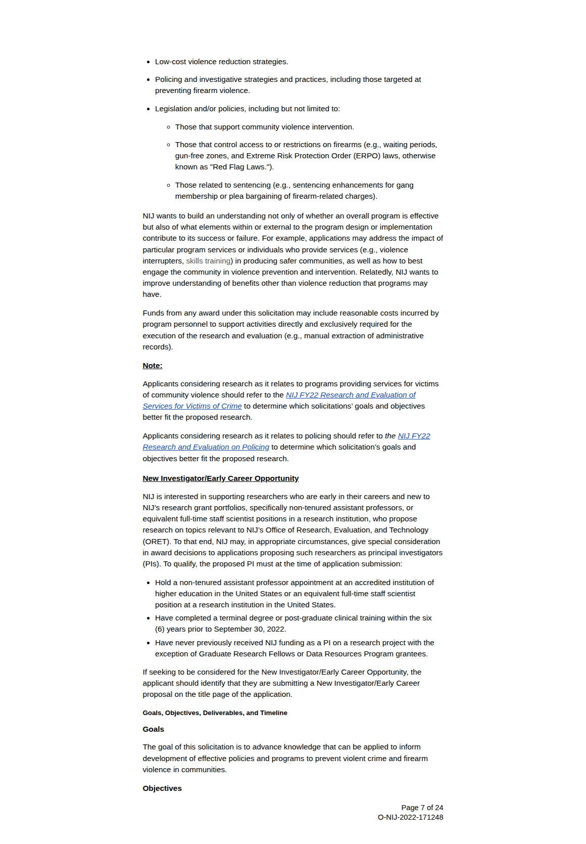Low-cost violence reduction strategies.
Policing and investigative strategies and practices, including those targeted at preventing firearm violence.
Legislation and/or policies, including but not limited to:
Those that support community violence intervention.
Those that control access to or restrictions on firearms (e.g., waiting periods, gun-free zones, and Extreme Risk Protection Order (ERPO) laws, otherwise known as "Red Flag Laws.").
Those related to sentencing (e.g., sentencing enhancements for gang membership or plea bargaining of firearm-related charges).
NIJ wants to build an understanding not only of whether an overall program is effective but also of what elements within or external to the program design or implementation contribute to its success or failure. For example, applications may address the impact of particular program services or individuals who provide services (e.g., violence interrupters, skills training) in producing safer communities, as well as how to best engage the community in violence prevention and intervention. Relatedly, NIJ wants to improve understanding of benefits other than violence reduction that programs may have.
Funds from any award under this solicitation may include reasonable costs incurred by program personnel to support activities directly and exclusively required for the execution of the research and evaluation (e.g., manual extraction of administrative records).
Note:
Applicants considering research as it relates to programs providing services for victims of community violence should refer to the NIJ FY22 Research and Evaluation of Services for Victims of Crime to determine which solicitations’ goals and objectives better fit the proposed research.
Applicants considering research as it relates to policing should refer to the NIJ FY22 Research and Evaluation on Policing to determine which solicitation’s goals and objectives better fit the proposed research.
New Investigator/Early Career Opportunity
NIJ is interested in supporting researchers who are early in their careers and new to NIJ’s research grant portfolios, specifically non-tenured assistant professors, or equivalent full-time staff scientist positions in a research institution, who propose research on topics relevant to NIJ’s Office of Research, Evaluation, and Technology (ORET). To that end, NIJ may, in appropriate circumstances, give special consideration in award decisions to applications proposing such researchers as principal investigators (PIs). To qualify, the proposed PI must at the time of application submission:
Hold a non-tenured assistant professor appointment at an accredited institution of higher education in the United States or an equivalent full-time staff scientist position at a research institution in the United States.
Have completed a terminal degree or post-graduate clinical training within the six (6) years prior to September 30, 2022.
Have never previously received NIJ funding as a PI on a research project with the exception of Graduate Research Fellows or Data Resources Program grantees.
If seeking to be considered for the New Investigator/Early Career Opportunity, the applicant should identify that they are submitting a New Investigator/Early Career proposal on the title page of the application.
Goals, Objectives, Deliverables, and Timeline
Goals
The goal of this solicitation is to advance knowledge that can be applied to inform development of effective policies and programs to prevent violent crime and firearm violence in communities.
Objectives
Page 7 of 24
O-NIJ-2022-171248